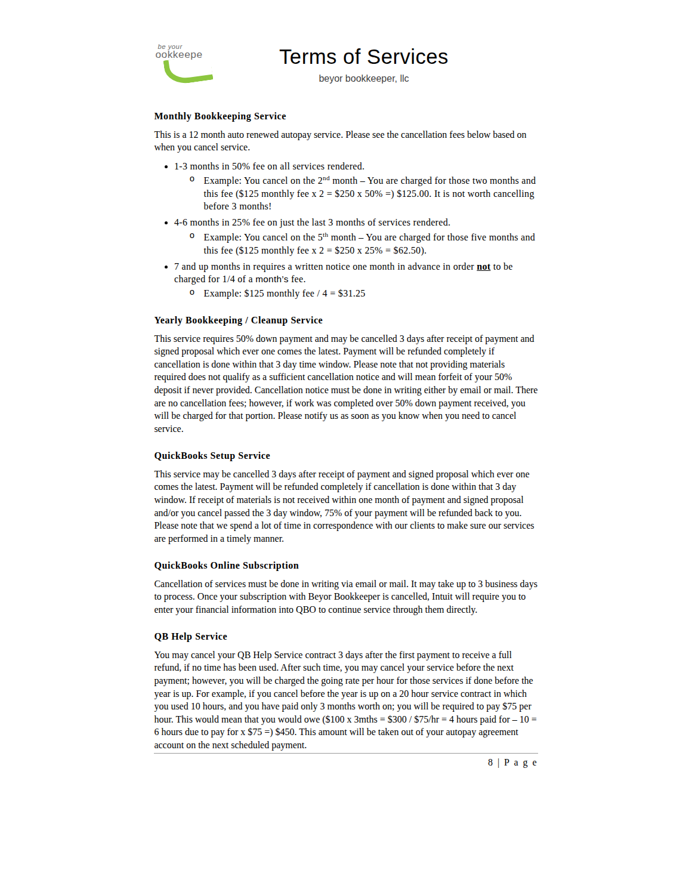be your ookkeepe
Terms of Services
beyor bookkeeper, llc
Monthly Bookkeeping Service
This is a 12 month auto renewed autopay service. Please see the cancellation fees below based on when you cancel service.
1-3 months in 50% fee on all services rendered.
Example: You cancel on the 2nd month – You are charged for those two months and this fee ($125 monthly fee x 2 = $250 x 50% =) $125.00. It is not worth cancelling before 3 months!
4-6 months in 25% fee on just the last 3 months of services rendered.
Example: You cancel on the 5th month – You are charged for those five months and this fee ($125 monthly fee x 2 = $250 x 25% = $62.50).
7 and up months in requires a written notice one month in advance in order not to be charged for 1/4 of a month’s fee.
Example: $125 monthly fee / 4 = $31.25
Yearly Bookkeeping / Cleanup Service
This service requires 50% down payment and may be cancelled 3 days after receipt of payment and signed proposal which ever one comes the latest. Payment will be refunded completely if cancellation is done within that 3 day time window. Please note that not providing materials required does not qualify as a sufficient cancellation notice and will mean forfeit of your 50% deposit if never provided. Cancellation notice must be done in writing either by email or mail. There are no cancellation fees; however, if work was completed over 50% down payment received, you will be charged for that portion. Please notify us as soon as you know when you need to cancel service.
QuickBooks Setup Service
This service may be cancelled 3 days after receipt of payment and signed proposal which ever one comes the latest. Payment will be refunded completely if cancellation is done within that 3 day window. If receipt of materials is not received within one month of payment and signed proposal and/or you cancel passed the 3 day window, 75% of your payment will be refunded back to you. Please note that we spend a lot of time in correspondence with our clients to make sure our services are performed in a timely manner.
QuickBooks Online Subscription
Cancellation of services must be done in writing via email or mail. It may take up to 3 business days to process. Once your subscription with Beyor Bookkeeper is cancelled, Intuit will require you to enter your financial information into QBO to continue service through them directly.
QB Help Service
You may cancel your QB Help Service contract 3 days after the first payment to receive a full refund, if no time has been used. After such time, you may cancel your service before the next payment; however, you will be charged the going rate per hour for those services if done before the year is up. For example, if you cancel before the year is up on a 20 hour service contract in which you used 10 hours, and you have paid only 3 months worth on; you will be required to pay $75 per hour. This would mean that you would owe ($100 x 3mths = $300 / $75/hr = 4 hours paid for – 10 = 6 hours due to pay for x $75 =) $450. This amount will be taken out of your autopay agreement account on the next scheduled payment.
8 | P a g e